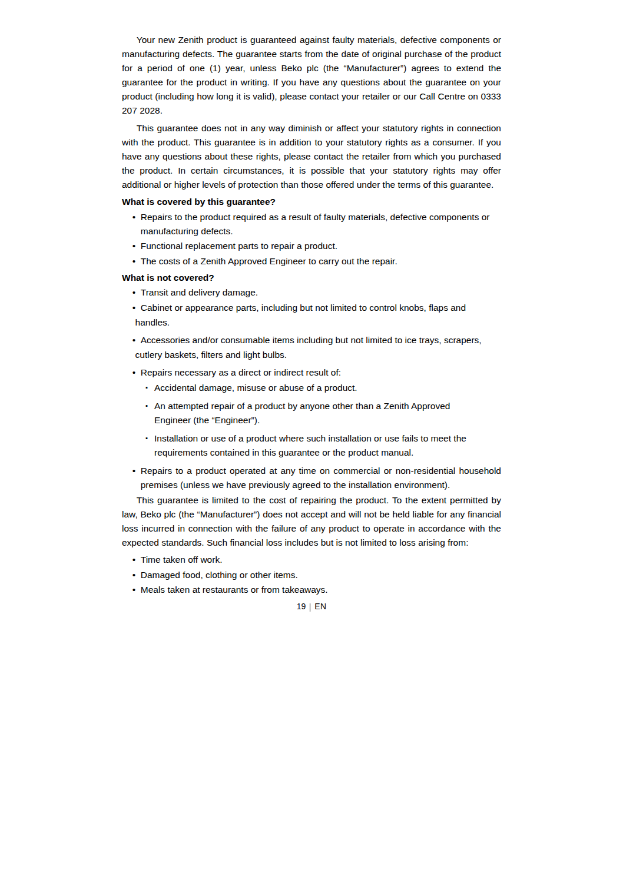Your new Zenith product is guaranteed against faulty materials, defective components or manufacturing defects. The guarantee starts from the date of original purchase of the product for a period of one (1) year, unless Beko plc (the “Manufacturer”) agrees to extend the guarantee for the product in writing. If you have any questions about the guarantee on your product (including how long it is valid), please contact your retailer or our Call Centre on 0333 207 2028.
This guarantee does not in any way diminish or affect your statutory rights in connection with the product. This guarantee is in addition to your statutory rights as a consumer. If you have any questions about these rights, please contact the retailer from which you purchased the product. In certain circumstances, it is possible that your statutory rights may offer additional or higher levels of protection than those offered under the terms of this guarantee.
What is covered by this guarantee?
Repairs to the product required as a result of faulty materials, defective components or manufacturing defects.
Functional replacement parts to repair a product.
The costs of a Zenith Approved Engineer to carry out the repair.
What is not covered?
Transit and delivery damage.
Cabinet or appearance parts, including but not limited to control knobs, flaps and
handles.
Accessories and/or consumable items including but not limited to ice trays, scrapers,
cutlery baskets, filters and light bulbs.
Repairs necessary as a direct or indirect result of:
Accidental damage, misuse or abuse of a product.
An attempted repair of a product by anyone other than a Zenith Approved
Engineer (the “Engineer”).
Installation or use of a product where such installation or use fails to meet the requirements contained in this guarantee or the product manual.
Repairs to a product operated at any time on commercial or non-residential household premises (unless we have previously agreed to the installation environment).
This guarantee is limited to the cost of repairing the product. To the extent permitted by law, Beko plc (the “Manufacturer”) does not accept and will not be held liable for any financial loss incurred in connection with the failure of any product to operate in accordance with the expected standards. Such financial loss includes but is not limited to loss arising from:
Time taken off work.
Damaged food, clothing or other items.
Meals taken at restaurants or from takeaways.
19 EN